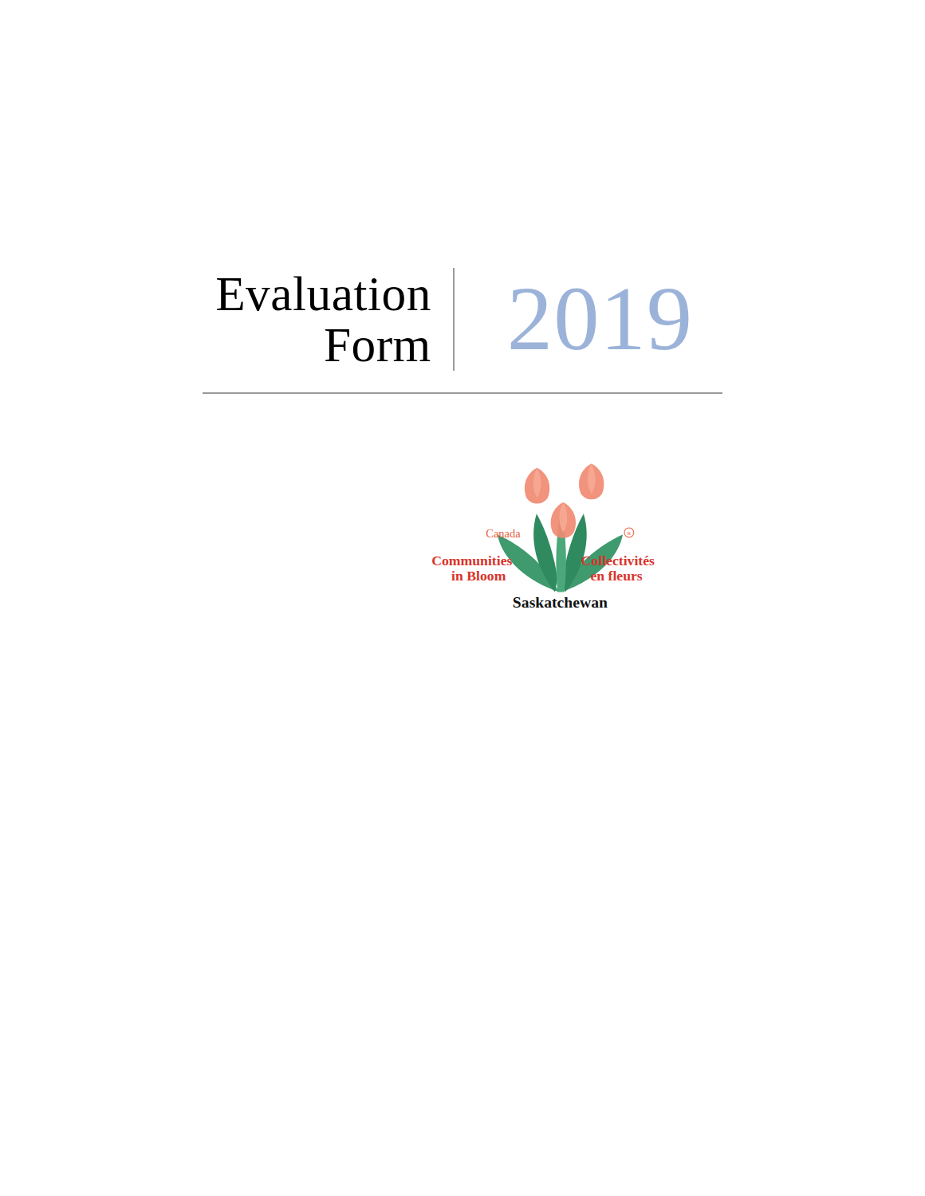Evaluation
Form
2019
Canada R Communities in Bloom Collectivités en fleurs Saskatchewan